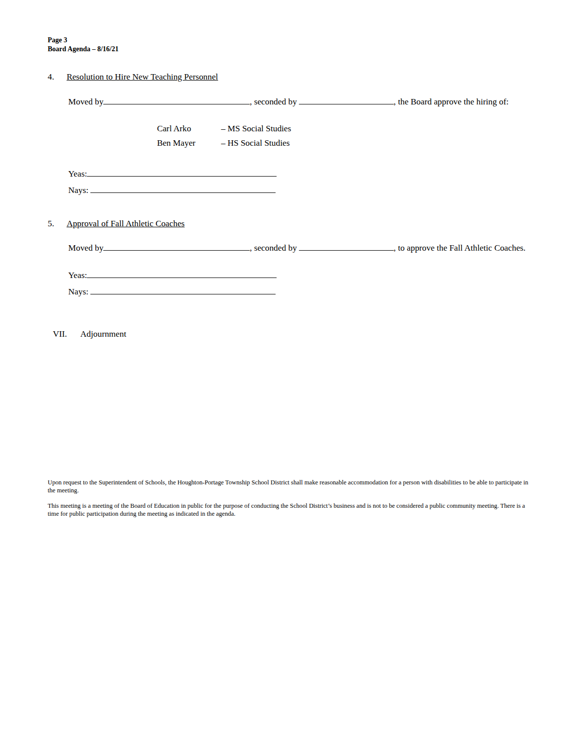Page 3
Board Agenda – 8/16/21
4. Resolution to Hire New Teaching Personnel
Moved by , seconded by , the Board approve the hiring of:
Carl Arko – MS Social Studies
Ben Mayer – HS Social Studies
Yeas:
Nays:
5. Approval of Fall Athletic Coaches
Moved by , seconded by , to approve the Fall Athletic Coaches.
Yeas:
Nays:
VII. Adjournment
Upon request to the Superintendent of Schools, the Houghton-Portage Township School District shall make reasonable accommodation for a person with disabilities to be able to participate in the meeting.
This meeting is a meeting of the Board of Education in public for the purpose of conducting the School District’s business and is not to be considered a public community meeting. There is a time for public participation during the meeting as indicated in the agenda.